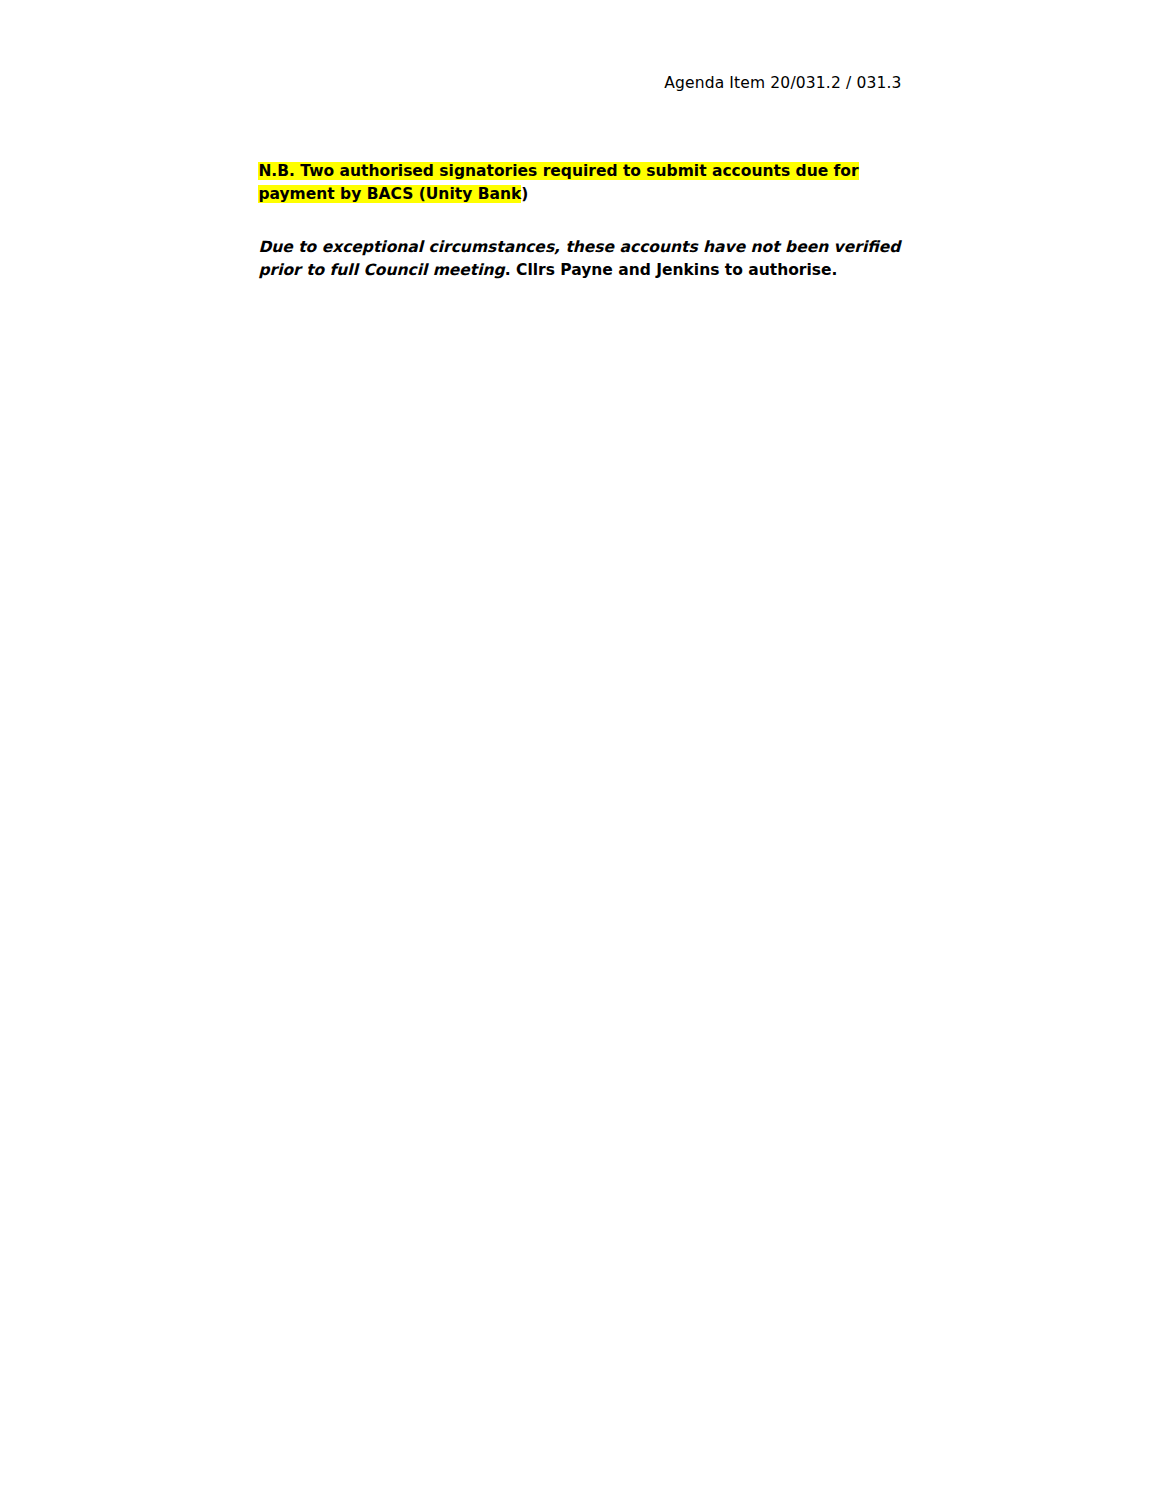Agenda Item 20/031.2 / 031.3
N.B. Two authorised signatories required to submit accounts due for payment by BACS (Unity Bank)
Due to exceptional circumstances, these accounts have not been verified prior to full Council meeting. Cllrs Payne and Jenkins to authorise.